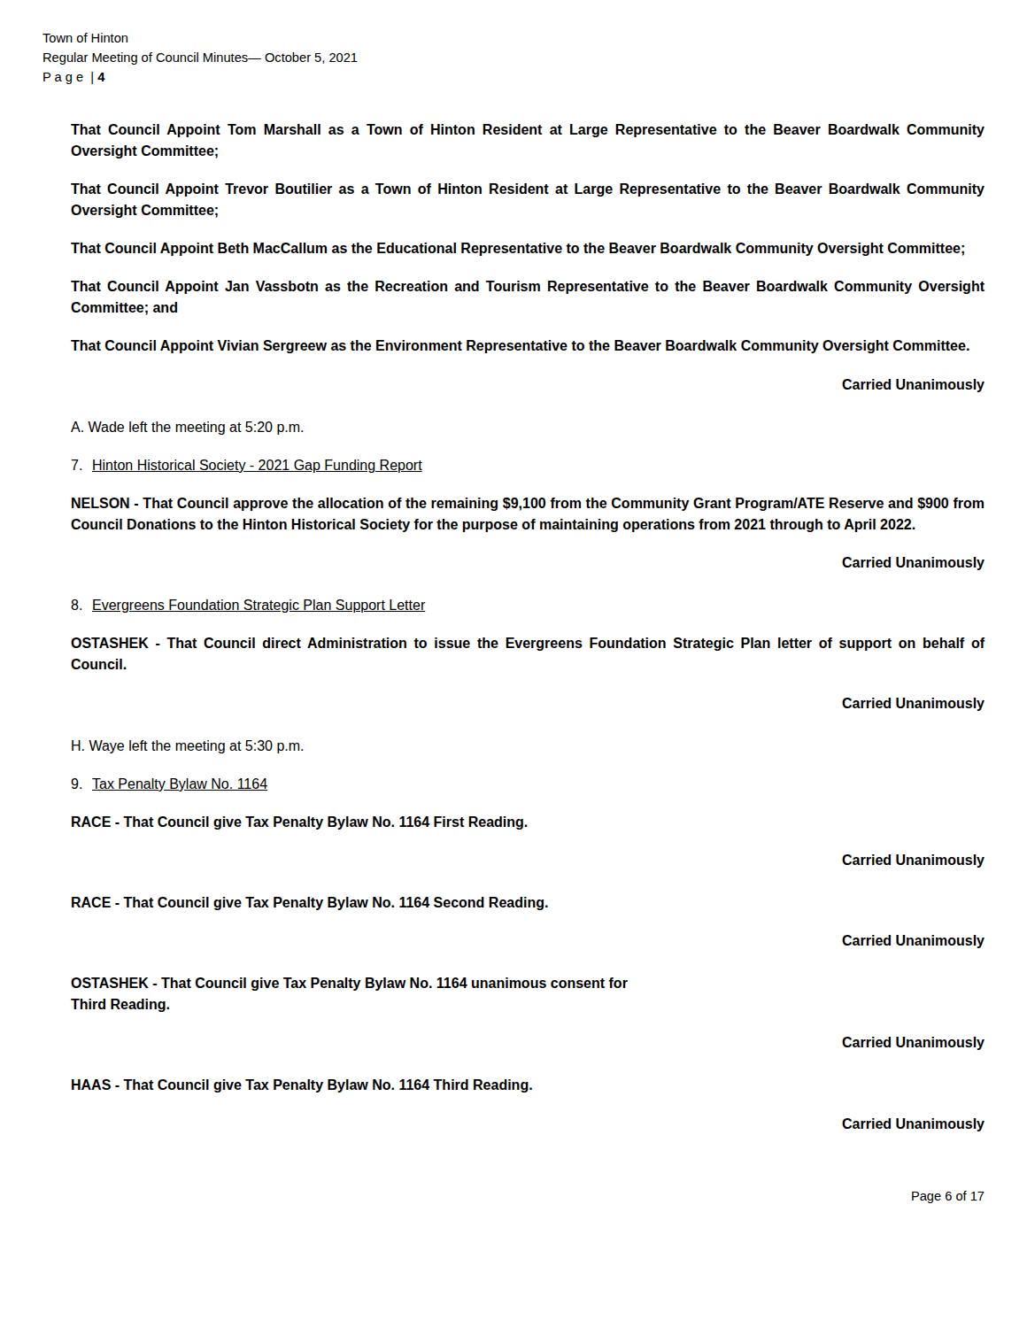Town of Hinton
Regular Meeting of Council Minutes— October 5, 2021
P a g e | 4
That Council Appoint Tom Marshall as a Town of Hinton Resident at Large Representative to the Beaver Boardwalk Community Oversight Committee;
That Council Appoint Trevor Boutilier as a Town of Hinton Resident at Large Representative to the Beaver Boardwalk Community Oversight Committee;
That Council Appoint Beth MacCallum as the Educational Representative to the Beaver Boardwalk Community Oversight Committee;
That Council Appoint Jan Vassbotn as the Recreation and Tourism Representative to the Beaver Boardwalk Community Oversight Committee; and
That Council Appoint Vivian Sergreew as the Environment Representative to the Beaver Boardwalk Community Oversight Committee.
Carried Unanimously
A. Wade left the meeting at 5:20 p.m.
7. Hinton Historical Society - 2021 Gap Funding Report
NELSON - That Council approve the allocation of the remaining $9,100 from the Community Grant Program/ATE Reserve and $900 from Council Donations to the Hinton Historical Society for the purpose of maintaining operations from 2021 through to April 2022.
Carried Unanimously
8. Evergreens Foundation Strategic Plan Support Letter
OSTASHEK - That Council direct Administration to issue the Evergreens Foundation Strategic Plan letter of support on behalf of Council.
Carried Unanimously
H. Waye left the meeting at 5:30 p.m.
9. Tax Penalty Bylaw No. 1164
RACE - That Council give Tax Penalty Bylaw No. 1164 First Reading.
Carried Unanimously
RACE - That Council give Tax Penalty Bylaw No. 1164 Second Reading.
Carried Unanimously
OSTASHEK - That Council give Tax Penalty Bylaw No. 1164 unanimous consent for
Third Reading.
Carried Unanimously
HAAS - That Council give Tax Penalty Bylaw No. 1164 Third Reading.
Carried Unanimously
Page 6 of 17